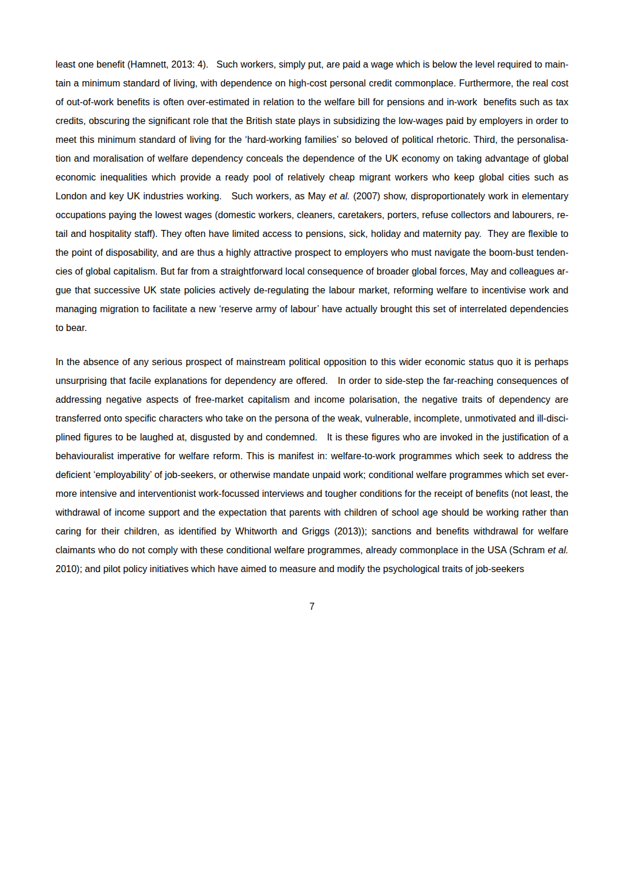least one benefit (Hamnett, 2013: 4). Such workers, simply put, are paid a wage which is below the level required to maintain a minimum standard of living, with dependence on high-cost personal credit commonplace. Furthermore, the real cost of out-of-work benefits is often over-estimated in relation to the welfare bill for pensions and in-work benefits such as tax credits, obscuring the significant role that the British state plays in subsidizing the low-wages paid by employers in order to meet this minimum standard of living for the ‘hard-working families’ so beloved of political rhetoric. Third, the personalisation and moralisation of welfare dependency conceals the dependence of the UK economy on taking advantage of global economic inequalities which provide a ready pool of relatively cheap migrant workers who keep global cities such as London and key UK industries working. Such workers, as May et al. (2007) show, disproportionately work in elementary occupations paying the lowest wages (domestic workers, cleaners, caretakers, porters, refuse collectors and labourers, retail and hospitality staff). They often have limited access to pensions, sick, holiday and maternity pay. They are flexible to the point of disposability, and are thus a highly attractive prospect to employers who must navigate the boom-bust tendencies of global capitalism. But far from a straightforward local consequence of broader global forces, May and colleagues argue that successive UK state policies actively de-regulating the labour market, reforming welfare to incentivise work and managing migration to facilitate a new ‘reserve army of labour’ have actually brought this set of interrelated dependencies to bear.
In the absence of any serious prospect of mainstream political opposition to this wider economic status quo it is perhaps unsurprising that facile explanations for dependency are offered. In order to side-step the far-reaching consequences of addressing negative aspects of free-market capitalism and income polarisation, the negative traits of dependency are transferred onto specific characters who take on the persona of the weak, vulnerable, incomplete, unmotivated and ill-disciplined figures to be laughed at, disgusted by and condemned. It is these figures who are invoked in the justification of a behaviouralist imperative for welfare reform. This is manifest in: welfare-to-work programmes which seek to address the deficient ‘employability’ of job-seekers, or otherwise mandate unpaid work; conditional welfare programmes which set evermore intensive and interventionist work-focussed interviews and tougher conditions for the receipt of benefits (not least, the withdrawal of income support and the expectation that parents with children of school age should be working rather than caring for their children, as identified by Whitworth and Griggs (2013)); sanctions and benefits withdrawal for welfare claimants who do not comply with these conditional welfare programmes, already commonplace in the USA (Schram et al. 2010); and pilot policy initiatives which have aimed to measure and modify the psychological traits of job-seekers
7